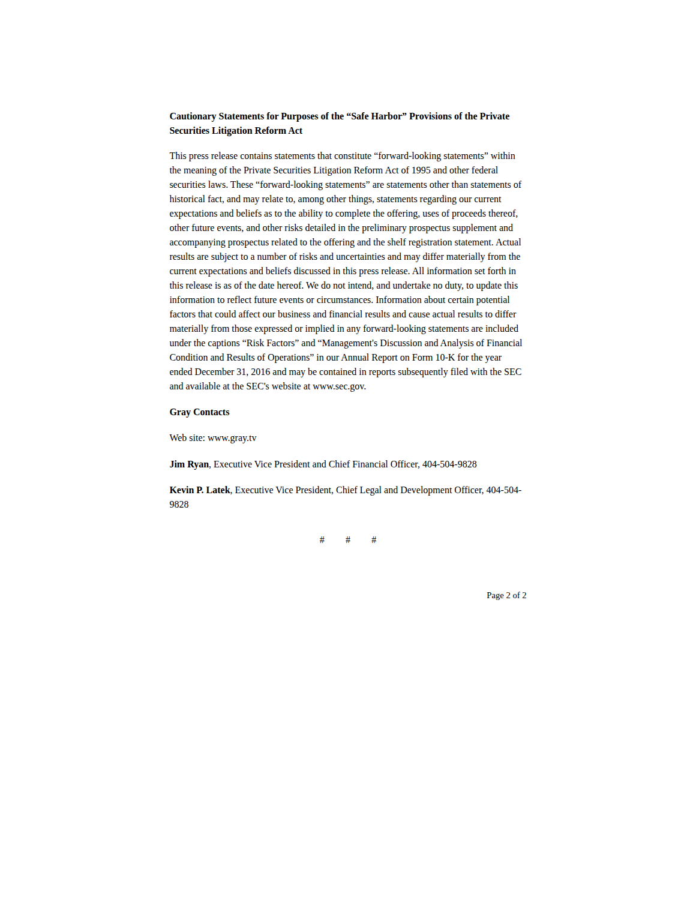Cautionary Statements for Purposes of the “Safe Harbor” Provisions of the Private Securities Litigation Reform Act
This press release contains statements that constitute “forward-looking statements” within the meaning of the Private Securities Litigation Reform Act of 1995 and other federal securities laws. These “forward-looking statements” are statements other than statements of historical fact, and may relate to, among other things, statements regarding our current expectations and beliefs as to the ability to complete the offering, uses of proceeds thereof, other future events, and other risks detailed in the preliminary prospectus supplement and accompanying prospectus related to the offering and the shelf registration statement. Actual results are subject to a number of risks and uncertainties and may differ materially from the current expectations and beliefs discussed in this press release. All information set forth in this release is as of the date hereof. We do not intend, and undertake no duty, to update this information to reflect future events or circumstances. Information about certain potential factors that could affect our business and financial results and cause actual results to differ materially from those expressed or implied in any forward-looking statements are included under the captions “Risk Factors” and “Management's Discussion and Analysis of Financial Condition and Results of Operations” in our Annual Report on Form 10-K for the year ended December 31, 2016 and may be contained in reports subsequently filed with the SEC and available at the SEC's website at www.sec.gov.
Gray Contacts
Web site: www.gray.tv
Jim Ryan, Executive Vice President and Chief Financial Officer, 404-504-9828
Kevin P. Latek, Executive Vice President, Chief Legal and Development Officer, 404-504-9828
###
Page 2 of 2